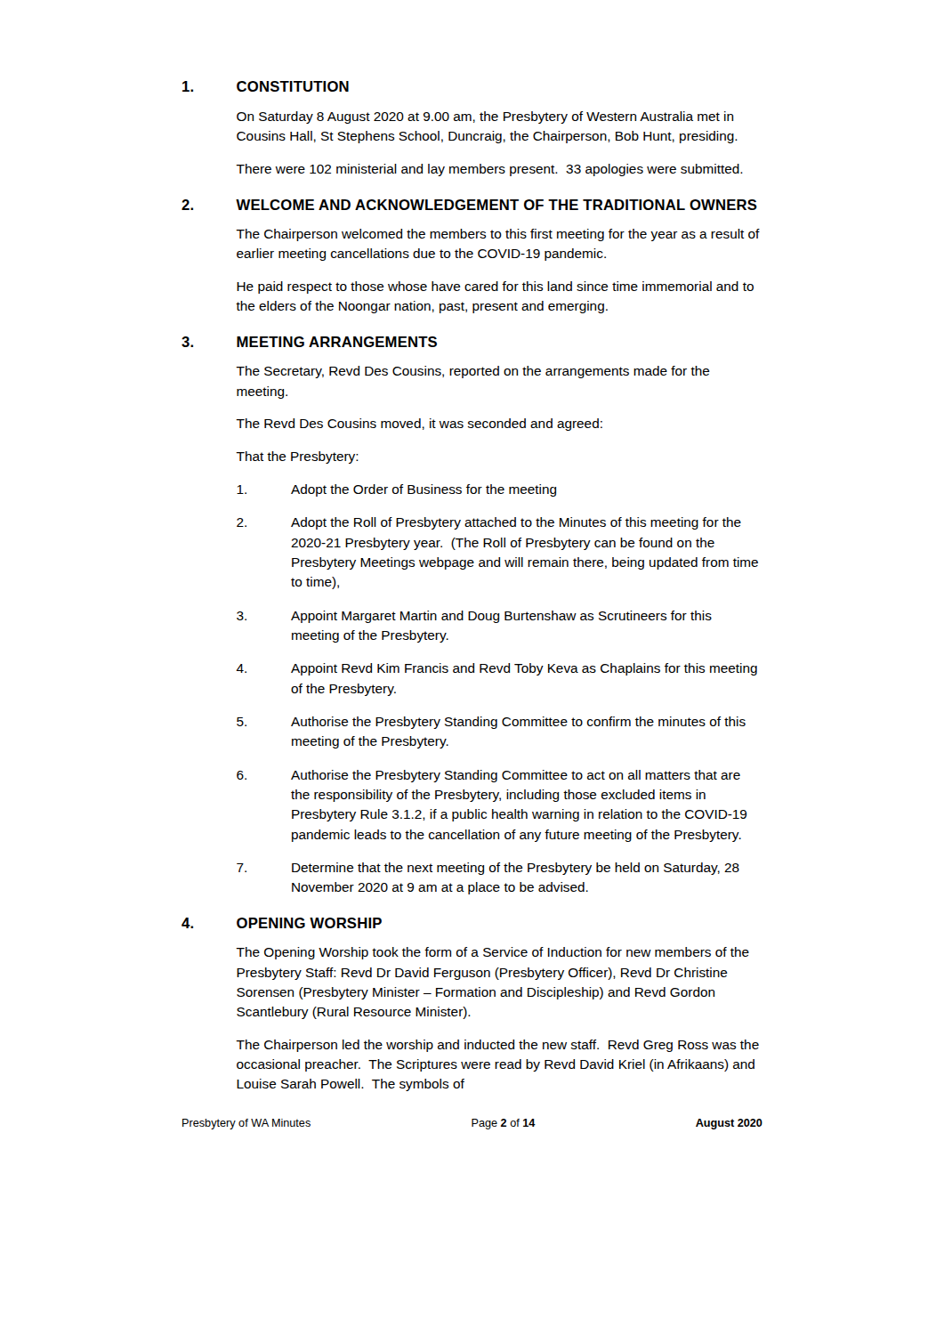1. Constitution
On Saturday 8 August 2020 at 9.00 am, the Presbytery of Western Australia met in Cousins Hall, St Stephens School, Duncraig, the Chairperson, Bob Hunt, presiding.
There were 102 ministerial and lay members present. 33 apologies were submitted.
2. Welcome and Acknowledgement of the Traditional Owners
The Chairperson welcomed the members to this first meeting for the year as a result of earlier meeting cancellations due to the COVID-19 pandemic.
He paid respect to those whose have cared for this land since time immemorial and to the elders of the Noongar nation, past, present and emerging.
3. Meeting Arrangements
The Secretary, Revd Des Cousins, reported on the arrangements made for the meeting.
The Revd Des Cousins moved, it was seconded and agreed:
That the Presbytery:
1. Adopt the Order of Business for the meeting
2. Adopt the Roll of Presbytery attached to the Minutes of this meeting for the 2020-21 Presbytery year. (The Roll of Presbytery can be found on the Presbytery Meetings webpage and will remain there, being updated from time to time),
3. Appoint Margaret Martin and Doug Burtenshaw as Scrutineers for this meeting of the Presbytery.
4. Appoint Revd Kim Francis and Revd Toby Keva as Chaplains for this meeting of the Presbytery.
5. Authorise the Presbytery Standing Committee to confirm the minutes of this meeting of the Presbytery.
6. Authorise the Presbytery Standing Committee to act on all matters that are the responsibility of the Presbytery, including those excluded items in Presbytery Rule 3.1.2, if a public health warning in relation to the COVID-19 pandemic leads to the cancellation of any future meeting of the Presbytery.
7. Determine that the next meeting of the Presbytery be held on Saturday, 28 November 2020 at 9 am at a place to be advised.
4. Opening Worship
The Opening Worship took the form of a Service of Induction for new members of the Presbytery Staff: Revd Dr David Ferguson (Presbytery Officer), Revd Dr Christine Sorensen (Presbytery Minister – Formation and Discipleship) and Revd Gordon Scantlebury (Rural Resource Minister).
The Chairperson led the worship and inducted the new staff. Revd Greg Ross was the occasional preacher. The Scriptures were read by Revd David Kriel (in Afrikaans) and Louise Sarah Powell. The symbols of
Presbytery of WA Minutes Page 2 of 14 August 2020